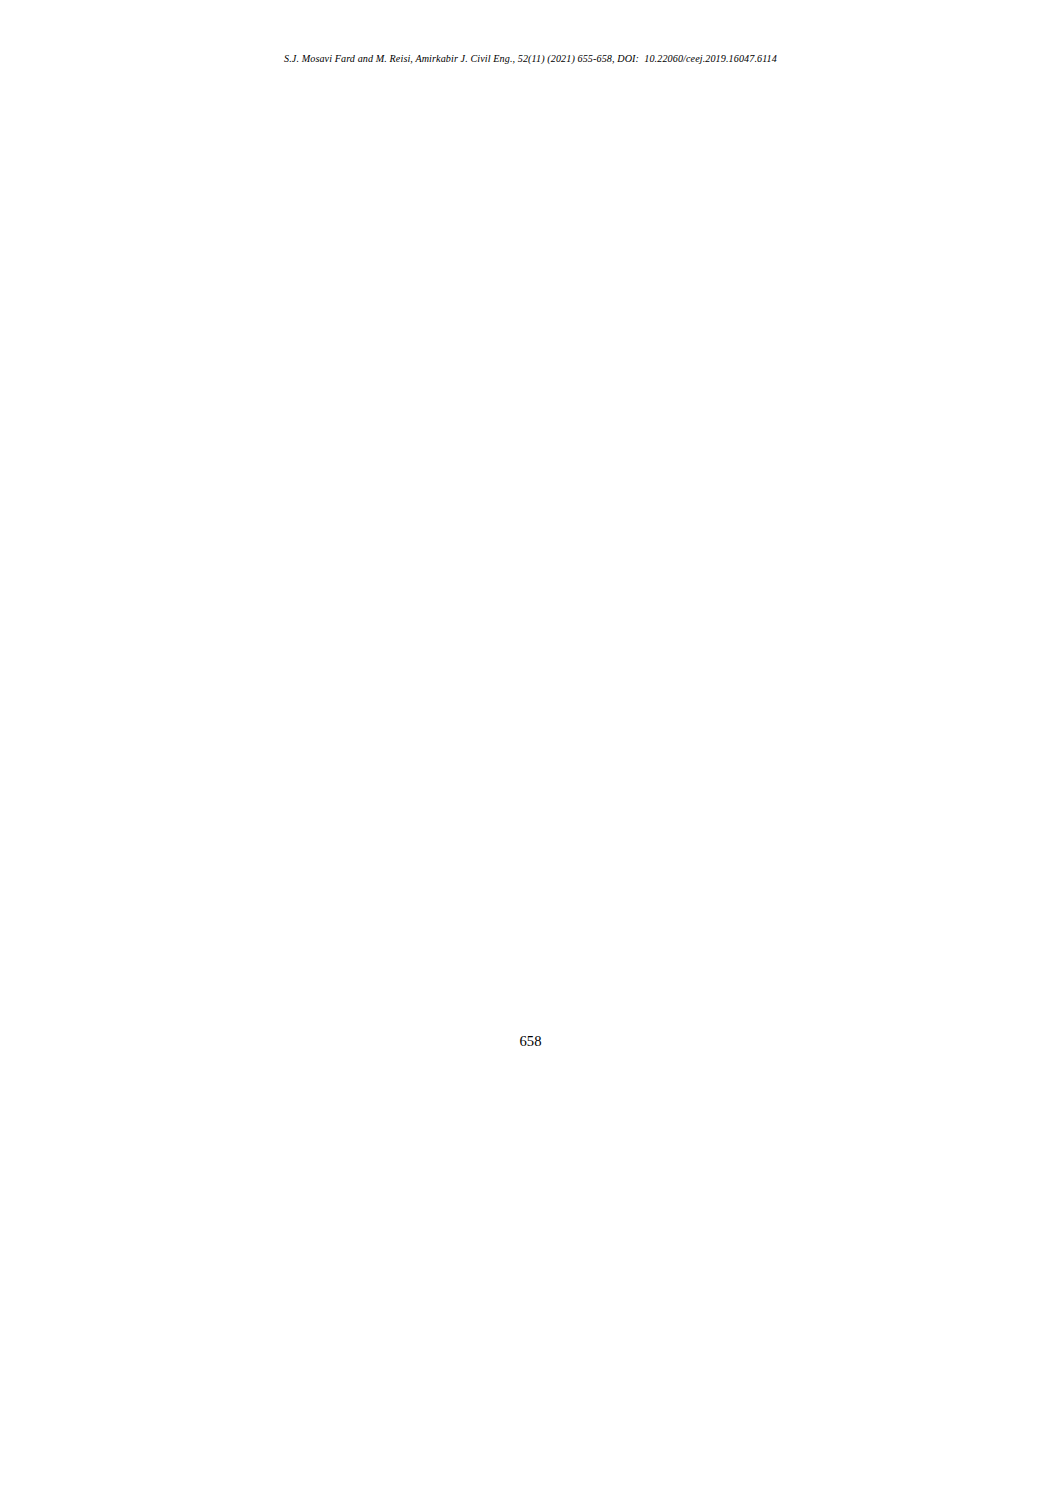S.J. Mosavi Fard and M. Reisi, Amirkabir J. Civil Eng., 52(11) (2021) 655-658, DOI: 10.22060/ceej.2019.16047.6114
658